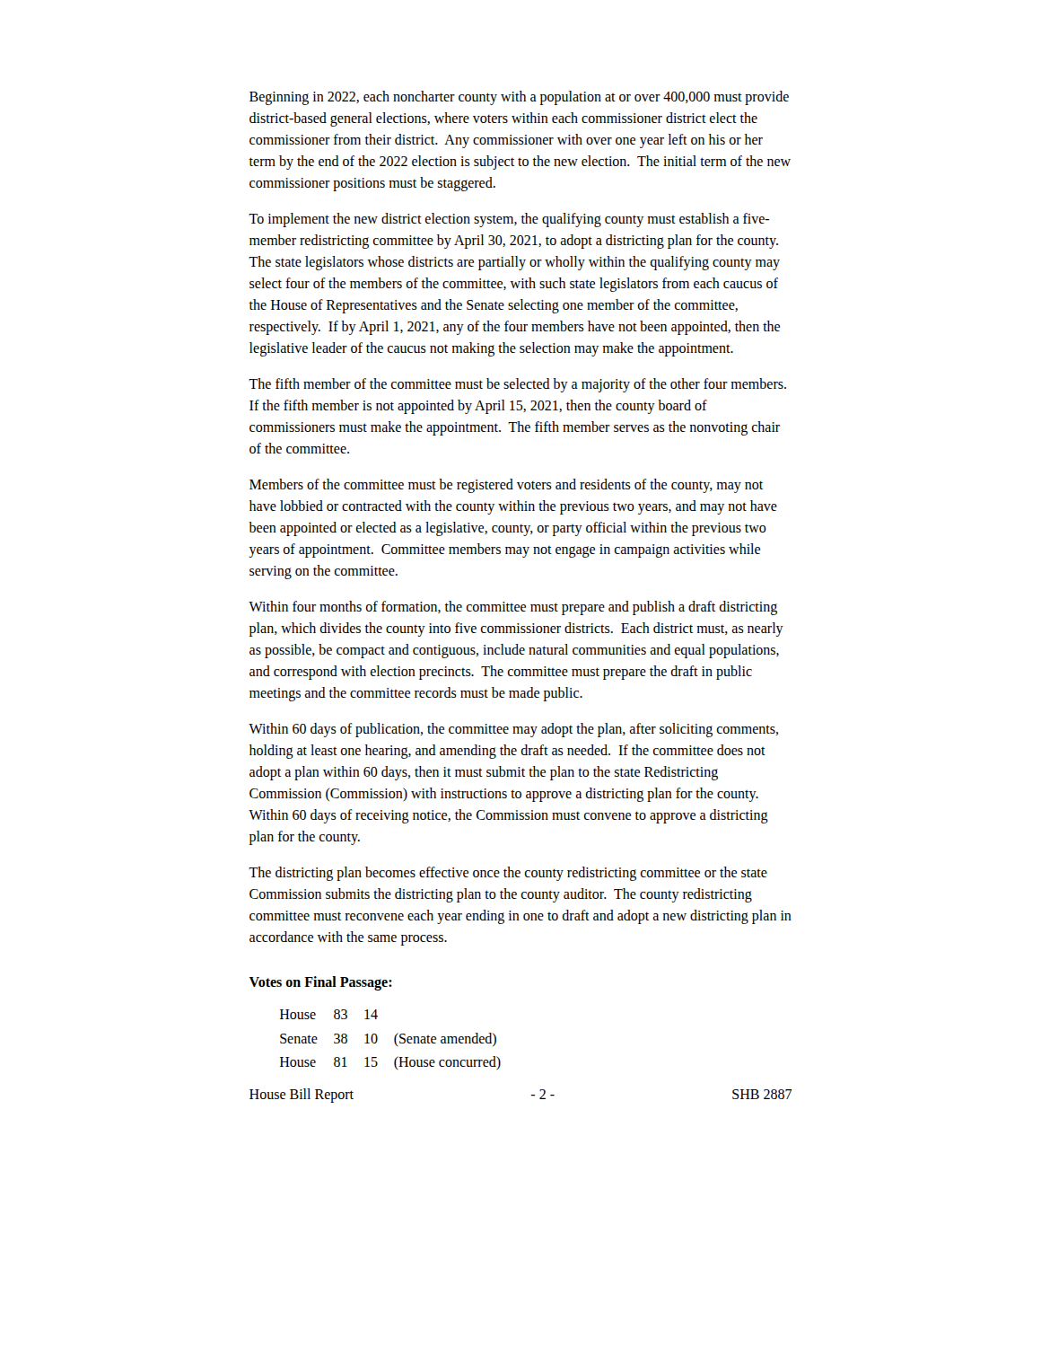Beginning in 2022, each noncharter county with a population at or over 400,000 must provide district-based general elections, where voters within each commissioner district elect the commissioner from their district. Any commissioner with over one year left on his or her term by the end of the 2022 election is subject to the new election. The initial term of the new commissioner positions must be staggered.
To implement the new district election system, the qualifying county must establish a five-member redistricting committee by April 30, 2021, to adopt a districting plan for the county. The state legislators whose districts are partially or wholly within the qualifying county may select four of the members of the committee, with such state legislators from each caucus of the House of Representatives and the Senate selecting one member of the committee, respectively. If by April 1, 2021, any of the four members have not been appointed, then the legislative leader of the caucus not making the selection may make the appointment.
The fifth member of the committee must be selected by a majority of the other four members. If the fifth member is not appointed by April 15, 2021, then the county board of commissioners must make the appointment. The fifth member serves as the nonvoting chair of the committee.
Members of the committee must be registered voters and residents of the county, may not have lobbied or contracted with the county within the previous two years, and may not have been appointed or elected as a legislative, county, or party official within the previous two years of appointment. Committee members may not engage in campaign activities while serving on the committee.
Within four months of formation, the committee must prepare and publish a draft districting plan, which divides the county into five commissioner districts. Each district must, as nearly as possible, be compact and contiguous, include natural communities and equal populations, and correspond with election precincts. The committee must prepare the draft in public meetings and the committee records must be made public.
Within 60 days of publication, the committee may adopt the plan, after soliciting comments, holding at least one hearing, and amending the draft as needed. If the committee does not adopt a plan within 60 days, then it must submit the plan to the state Redistricting Commission (Commission) with instructions to approve a districting plan for the county. Within 60 days of receiving notice, the Commission must convene to approve a districting plan for the county.
The districting plan becomes effective once the county redistricting committee or the state Commission submits the districting plan to the county auditor. The county redistricting committee must reconvene each year ending in one to draft and adopt a new districting plan in accordance with the same process.
Votes on Final Passage:
| House | 83 | 14 | |
| Senate | 38 | 10 | (Senate amended) |
| House | 81 | 15 | (House concurred) |
House Bill Report
- 2 -
SHB 2887